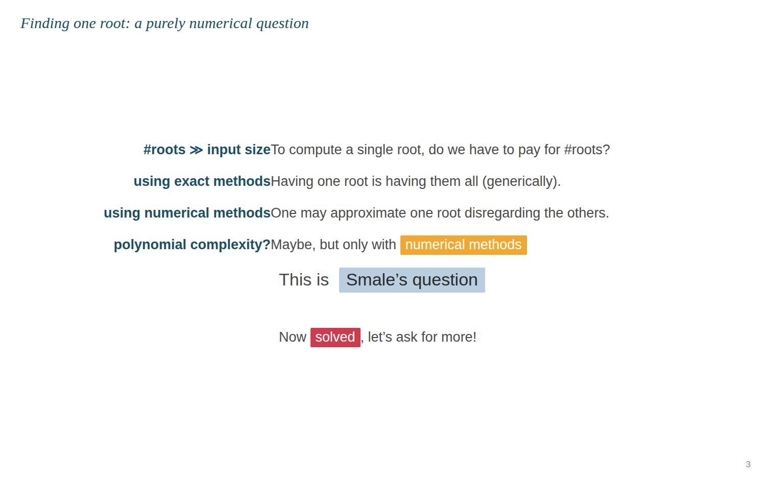Finding one root: a purely numerical question
| #roots ≫ input size | To compute a single root, do we have to pay for #roots? |
| using exact methods | Having one root is having them all (generically). |
| using numerical methods | One may approximate one root disregarding the others. |
| polynomial complexity? | Maybe, but only with numerical methods |
This is Smale’s question
Now solved, let’s ask for more!
3